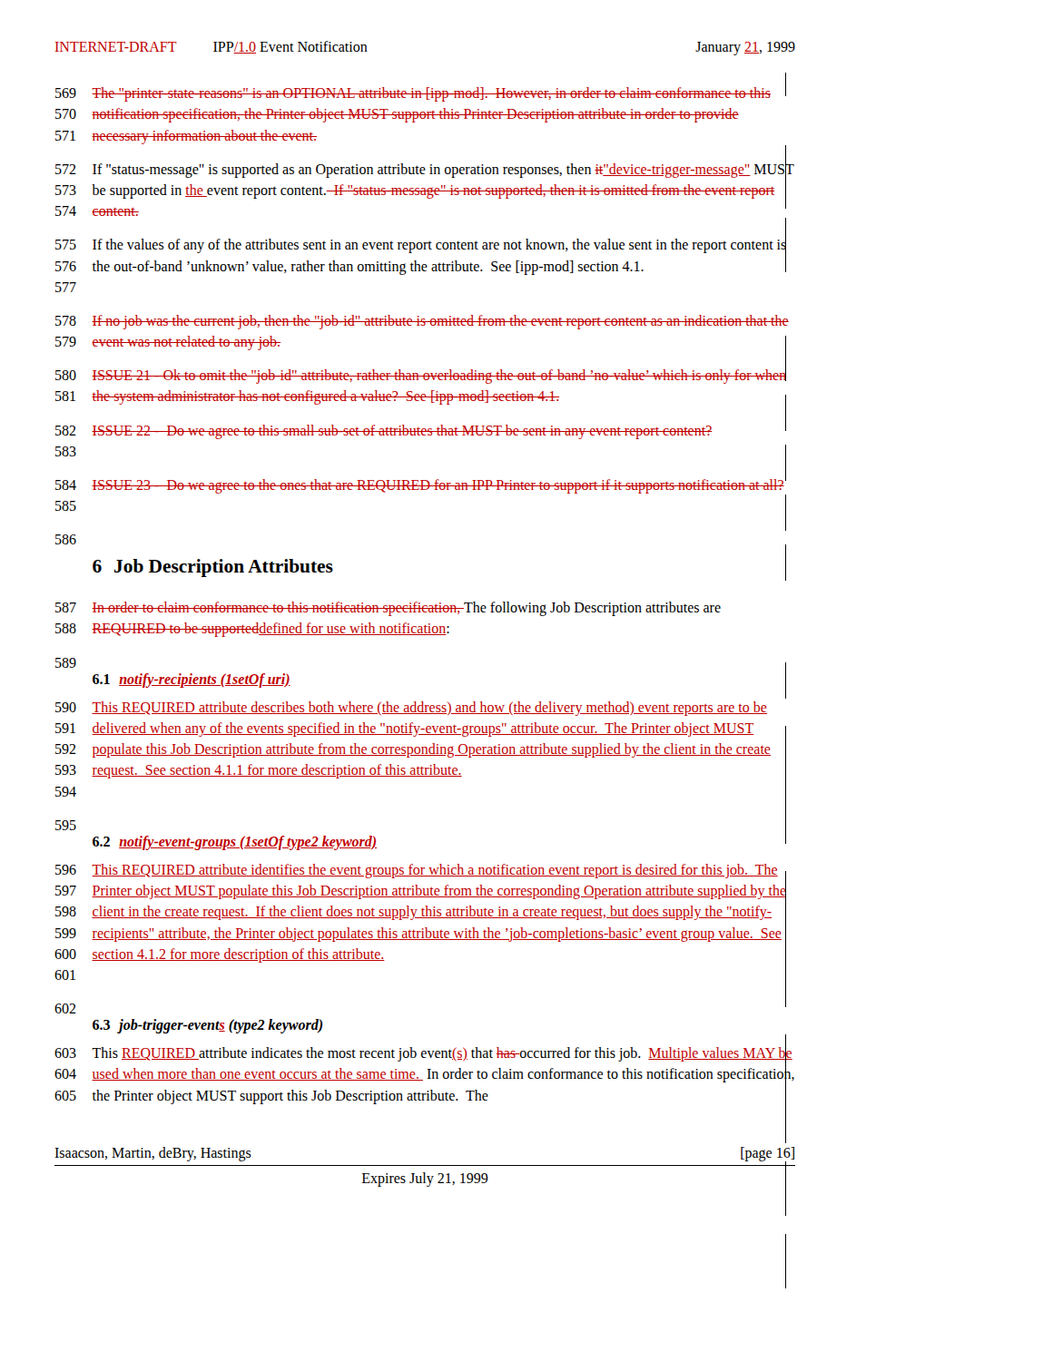INTERNET-DRAFT IPP/1.0 Event Notification
January 21, 1999
569
570
571
The "printer-state-reasons" is an OPTIONAL attribute in [ipp-mod]. However, in order to claim conformance to this notification specification, the Printer object MUST support this Printer Description attribute in order to provide necessary information about the event.
572
573
574
If "status-message" is supported as an Operation attribute in operation responses, then it"device-trigger-message" MUST be supported in the event report content. If "status-message" is not supported, then it is omitted from the event report content.
575
576
577
If the values of any of the attributes sent in an event report content are not known, the value sent in the report content is the out-of-band ’unknown’ value, rather than omitting the attribute. See [ipp-mod] section 4.1.
578
579
If no job was the current job, then the "job-id" attribute is omitted from the event report content as an indication that the event was not related to any job.
580
581
ISSUE 21 - Ok to omit the "job-id" attribute, rather than overloading the out-of-band ’no-value’ which is only for when the system administrator has not configured a value? See [ipp-mod] section 4.1.
582
583
ISSUE 22 - Do we agree to this small sub-set of attributes that MUST be sent in any event report content?
584
585
ISSUE 23 - Do we agree to the ones that are REQUIRED for an IPP Printer to support if it supports notification at all?
586
6 Job Description Attributes
587
588
In order to claim conformance to this notification specification, The following Job Description attributes are REQUIRED to be supported defined for use with notification:
589
6.1 notify-recipients (1setOf uri)
590
591
592
593
594
This REQUIRED attribute describes both where (the address) and how (the delivery method) event reports are to be delivered when any of the events specified in the "notify-event-groups" attribute occur. The Printer object MUST populate this Job Description attribute from the corresponding Operation attribute supplied by the client in the create request. See section 4.1.1 for more description of this attribute.
595
6.2 notify-event-groups (1setOf type2 keyword)
596
597
598
599
600
601
This REQUIRED attribute identifies the event groups for which a notification event report is desired for this job. The Printer object MUST populate this Job Description attribute from the corresponding Operation attribute supplied by the client in the create request. If the client does not supply this attribute in a create request, but does supply the "notify-recipients" attribute, the Printer object populates this attribute with the ’job-completions-basic’ event group value. See section 4.1.2 for more description of this attribute.
602
6.3job-trigger-events (type2 keyword)
603
604
605
This REQUIRED attribute indicates the most recent job event(s) that has occurred for this job. Multiple values MAY be used when more than one event occurs at the same time. In order to claim conformance to this notification specification, the Printer object MUST support this Job Description attribute. The
Isaacson, Martin, deBry, Hastings
[page 16]
Expires July 21, 1999